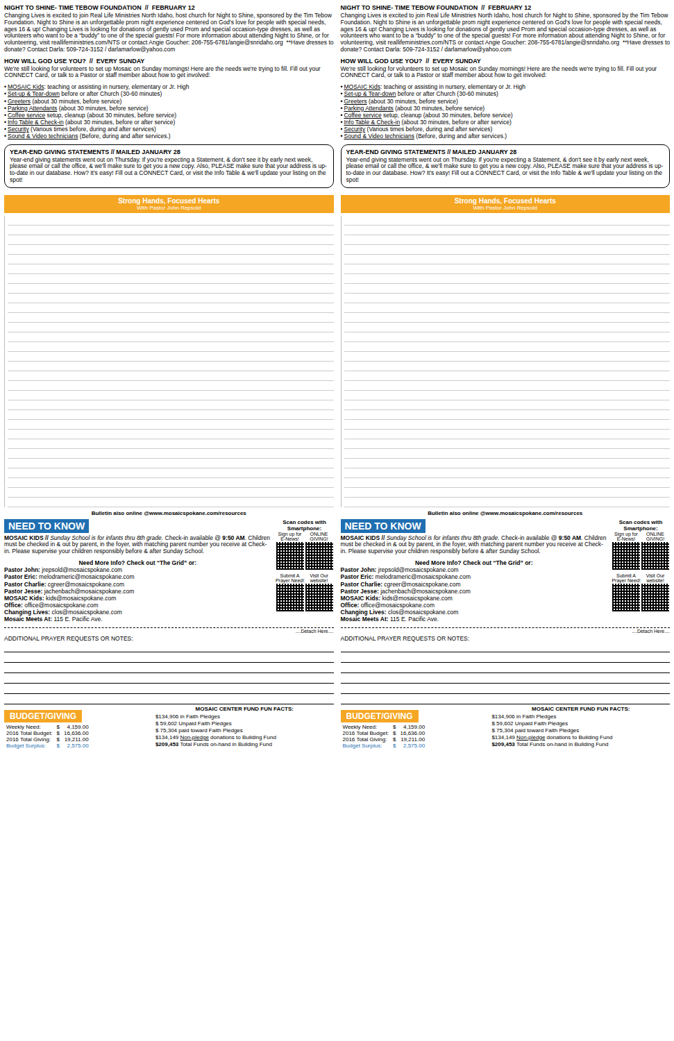NIGHT TO SHINE- TIME TEBOW FOUNDATION // FEBRUARY 12
Changing Lives is excited to join Real Life Ministries North Idaho, host church for Night to Shine, sponsored by the Tim Tebow Foundation. Night to Shine is an unforgettable prom night experience centered on God's love for people with special needs, ages 16 & up! Changing Lives is looking for donations of gently used Prom and special occasion-type dresses, as well as volunteers who want to be a “buddy” to one of the special guests! For more information about attending Night to Shine, or for volunteering, visit reallifeministries.com/NTS or contact Angie Goucher: 208-755-6781/angie@snridaho.org **Have dresses to donate? Contact Darla: 509-724-3152 / darlamarlow@yahoo.com
HOW WILL GOD USE YOU? // EVERY SUNDAY
We're still looking for volunteers to set up Mosaic on Sunday mornings! Here are the needs we're trying to fill. Fill out your CONNECT Card, or talk to a Pastor or staff member about how to get involved:
MOSAIC Kids: teaching or assisting in nursery, elementary or Jr. High
Set-up & Tear-down before or after Church (30-60 minutes)
Greeters (about 30 minutes, before service)
Parking Attendants (about 30 minutes, before service)
Coffee service setup, cleanup (about 30 minutes, before service)
Info Table & Check-in (about 30 minutes, before or after service)
Security (Various times before, during and after services)
Sound & Video technicians (Before, during and after services.)
YEAR-END GIVING STATEMENTS // MAILED JANUARY 28
Year-end giving statements went out on Thursday. If you're expecting a Statement, & don't see it by early next week, please email or call the office, & we'll make sure to get you a new copy. Also, PLEASE make sure that your address is up-to-date in our database. How? It's easy! Fill out a CONNECT Card, or visit the Info Table & we'll update your listing on the spot!
Strong Hands, Focused HeartsWith Pastor John Repsold
Bulletin also online @www.mosaicspokane.com/resources
NEED TO KNOW
MOSAIC KIDS // Sunday School is for infants thru 8th grade. Check-in available @ 9:50 AM. Children must be checked in & out by parent, in the foyer, with matching parent number you receive at Check-in. Please supervise your children responsibly before & after Sunday School.
Need More Info? Check out “The Grid” or:
Pastor John: jrepsold@mosaicspokane.com
Pastor Eric: melodrameric@mosaicspokane.com
Pastor Charlie: cgreer@mosaicspokane.com
Pastor Jesse: jachenbach@mosaicspokane.com
MOSAIC Kids: kids@mosaicspokane.com
Office: office@mosaicspokane.com
Changing Lives: clos@mosaicspokane.com
Mosaic Meets At: 115 E. Pacific Ave.
Scan codes with Smartphone:
Sign up for
E-News!
ONLINE
GIVING!
Submit A
Prayer Need!
Visit Our
website!
....Detach Here....
ADDITIONAL PRAYER REQUESTS OR NOTES:
BUDGET/GIVING
| Weekly Need: | $ | 4,159.00 |
| 2016 Total Budget: | $ | 16,636.00 |
| 2016 Total Giving: | $ | 19,211.00 |
| Budget Surplus: | $ | 2,575.00 |
MOSAIC CENTER FUND FUN FACTS:
$134,906 in Faith Pledges
$ 59,602 Unpaid Faith Pledges
$ 75,304 paid toward Faith Pledges
$134,149 Non-pledge donations to Building Fund
$209,453 Total Funds on-hand in Building Fund
NIGHT TO SHINE- TIME TEBOW FOUNDATION // FEBRUARY 12
Changing Lives is excited to join Real Life Ministries North Idaho, host church for Night to Shine, sponsored by the Tim Tebow Foundation. Night to Shine is an unforgettable prom night experience centered on God's love for people with special needs, ages 16 & up! Changing Lives is looking for donations of gently used Prom and special occasion-type dresses, as well as volunteers who want to be a “buddy” to one of the special guests! For more information about attending Night to Shine, or for volunteering, visit reallifeministries.com/NTS or contact Angie Goucher: 208-755-6781/angie@snridaho.org **Have dresses to donate? Contact Darla: 509-724-3152 / darlamarlow@yahoo.com
HOW WILL GOD USE YOU? // EVERY SUNDAY
We're still looking for volunteers to set up Mosaic on Sunday mornings! Here are the needs we're trying to fill. Fill out your CONNECT Card, or talk to a Pastor or staff member about how to get involved:
MOSAIC Kids: teaching or assisting in nursery, elementary or Jr. High
Set-up & Tear-down before or after Church (30-60 minutes)
Greeters (about 30 minutes, before service)
Parking Attendants (about 30 minutes, before service)
Coffee service setup, cleanup (about 30 minutes, before service)
Info Table & Check-in (about 30 minutes, before or after service)
Security (Various times before, during and after services)
Sound & Video technicians (Before, during and after services.)
YEAR-END GIVING STATEMENTS // MAILED JANUARY 28
Year-end giving statements went out on Thursday. If you're expecting a Statement, & don't see it by early next week, please email or call the office, & we'll make sure to get you a new copy. Also, PLEASE make sure that your address is up-to-date in our database. How? It's easy! Fill out a CONNECT Card, or visit the Info Table & we'll update your listing on the spot!
Strong Hands, Focused HeartsWith Pastor John Repsold
Bulletin also online @www.mosaicspokane.com/resources
NEED TO KNOW
MOSAIC KIDS // Sunday School is for infants thru 8th grade. Check-in available @ 9:50 AM. Children must be checked in & out by parent, in the foyer, with matching parent number you receive at Check-in. Please supervise your children responsibly before & after Sunday School.
Need More Info? Check out “The Grid” or:
Pastor John: jrepsold@mosaicspokane.com
Pastor Eric: melodrameric@mosaicspokane.com
Pastor Charlie: cgreer@mosaicspokane.com
Pastor Jesse: jachenbach@mosaicspokane.com
MOSAIC Kids: kids@mosaicspokane.com
Office: office@mosaicspokane.com
Changing Lives: clos@mosaicspokane.com
Mosaic Meets At: 115 E. Pacific Ave.
Scan codes with Smartphone:
Sign up for
E-News!
ONLINE
GIVING!
Submit A
Prayer Need!
Visit Our
website!
....Detach Here....
ADDITIONAL PRAYER REQUESTS OR NOTES:
BUDGET/GIVING
| Weekly Need: | $ | 4,159.00 |
| 2016 Total Budget: | $ | 16,636.00 |
| 2016 Total Giving: | $ | 19,211.00 |
| Budget Surplus: | $ | 2,575.00 |
MOSAIC CENTER FUND FUN FACTS:
$134,906 in Faith Pledges
$ 59,602 Unpaid Faith Pledges
$ 75,304 paid toward Faith Pledges
$134,149 Non-pledge donations to Building Fund
$209,453 Total Funds on-hand in Building Fund